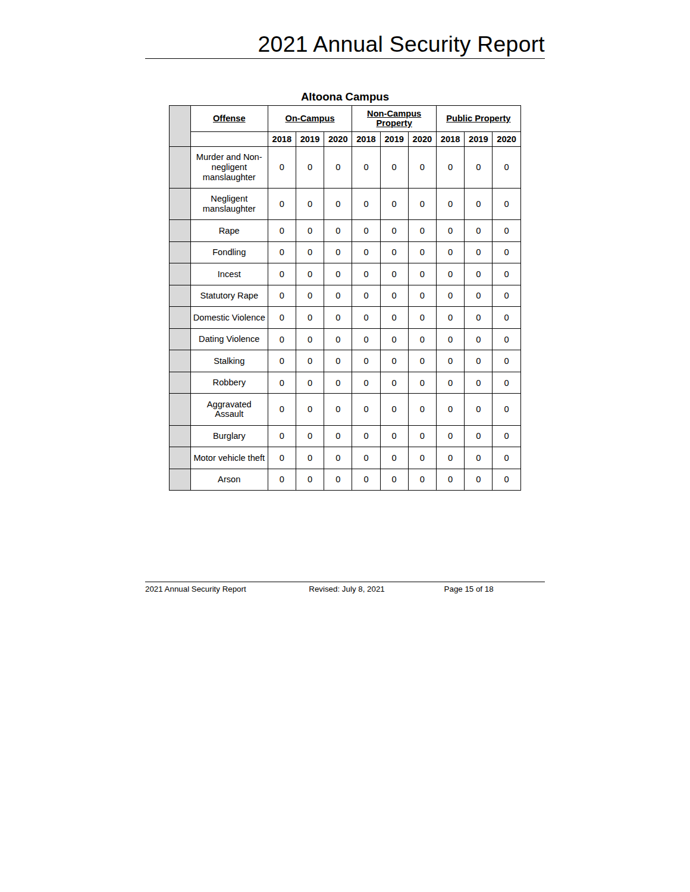2021 Annual Security Report
Altoona Campus
| | Offense | On-Campus | Non-Campus Property | Public Property |
| --- | --- | --- | --- | --- |
| | 2018 | 2019 | 2020 | 2018 | 2019 | 2020 | 2018 | 2019 | 2020 |
| | Murder and Non-negligent manslaughter | 0 | 0 | 0 | 0 | 0 | 0 | 0 | 0 | 0 |
| | Negligent manslaughter | 0 | 0 | 0 | 0 | 0 | 0 | 0 | 0 | 0 |
| | Rape | 0 | 0 | 0 | 0 | 0 | 0 | 0 | 0 | 0 |
| | Fondling | 0 | 0 | 0 | 0 | 0 | 0 | 0 | 0 | 0 |
| | Incest | 0 | 0 | 0 | 0 | 0 | 0 | 0 | 0 | 0 |
| | Statutory Rape | 0 | 0 | 0 | 0 | 0 | 0 | 0 | 0 | 0 |
| | Domestic Violence | 0 | 0 | 0 | 0 | 0 | 0 | 0 | 0 | 0 |
| | Dating Violence | 0 | 0 | 0 | 0 | 0 | 0 | 0 | 0 | 0 |
| | Stalking | 0 | 0 | 0 | 0 | 0 | 0 | 0 | 0 | 0 |
| | Robbery | 0 | 0 | 0 | 0 | 0 | 0 | 0 | 0 | 0 |
| | Aggravated Assault | 0 | 0 | 0 | 0 | 0 | 0 | 0 | 0 | 0 |
| | Burglary | 0 | 0 | 0 | 0 | 0 | 0 | 0 | 0 | 0 |
| | Motor vehicle theft | 0 | 0 | 0 | 0 | 0 | 0 | 0 | 0 | 0 |
| | Arson | 0 | 0 | 0 | 0 | 0 | 0 | 0 | 0 | 0 |
2021 Annual Security Report
Revised: July 8, 2021
Page 15 of 18